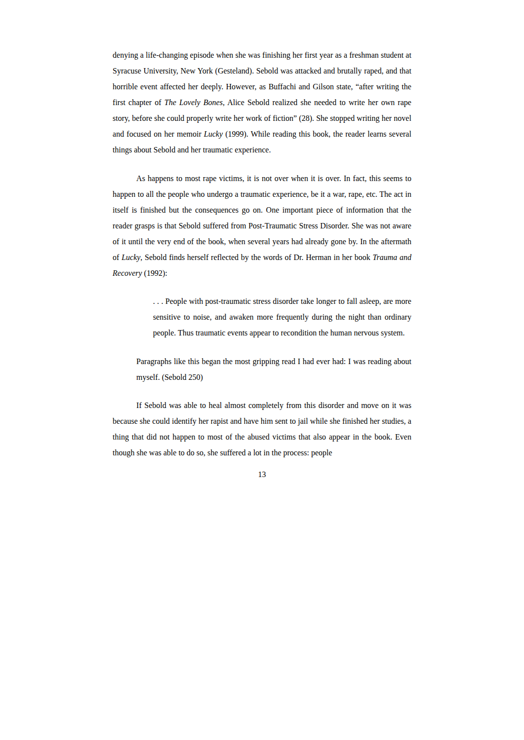denying a life-changing episode when she was finishing her first year as a freshman student at Syracuse University, New York (Gesteland). Sebold was attacked and brutally raped, and that horrible event affected her deeply. However, as Buffachi and Gilson state, “after writing the first chapter of The Lovely Bones, Alice Sebold realized she needed to write her own rape story, before she could properly write her work of fiction” (28). She stopped writing her novel and focused on her memoir Lucky (1999). While reading this book, the reader learns several things about Sebold and her traumatic experience.
As happens to most rape victims, it is not over when it is over. In fact, this seems to happen to all the people who undergo a traumatic experience, be it a war, rape, etc. The act in itself is finished but the consequences go on. One important piece of information that the reader grasps is that Sebold suffered from Post-Traumatic Stress Disorder. She was not aware of it until the very end of the book, when several years had already gone by. In the aftermath of Lucky, Sebold finds herself reflected by the words of Dr. Herman in her book Trauma and Recovery (1992):
. . . People with post-traumatic stress disorder take longer to fall asleep, are more sensitive to noise, and awaken more frequently during the night than ordinary people. Thus traumatic events appear to recondition the human nervous system.
Paragraphs like this began the most gripping read I had ever had: I was reading about myself. (Sebold 250)
If Sebold was able to heal almost completely from this disorder and move on it was because she could identify her rapist and have him sent to jail while she finished her studies, a thing that did not happen to most of the abused victims that also appear in the book. Even though she was able to do so, she suffered a lot in the process: people
13